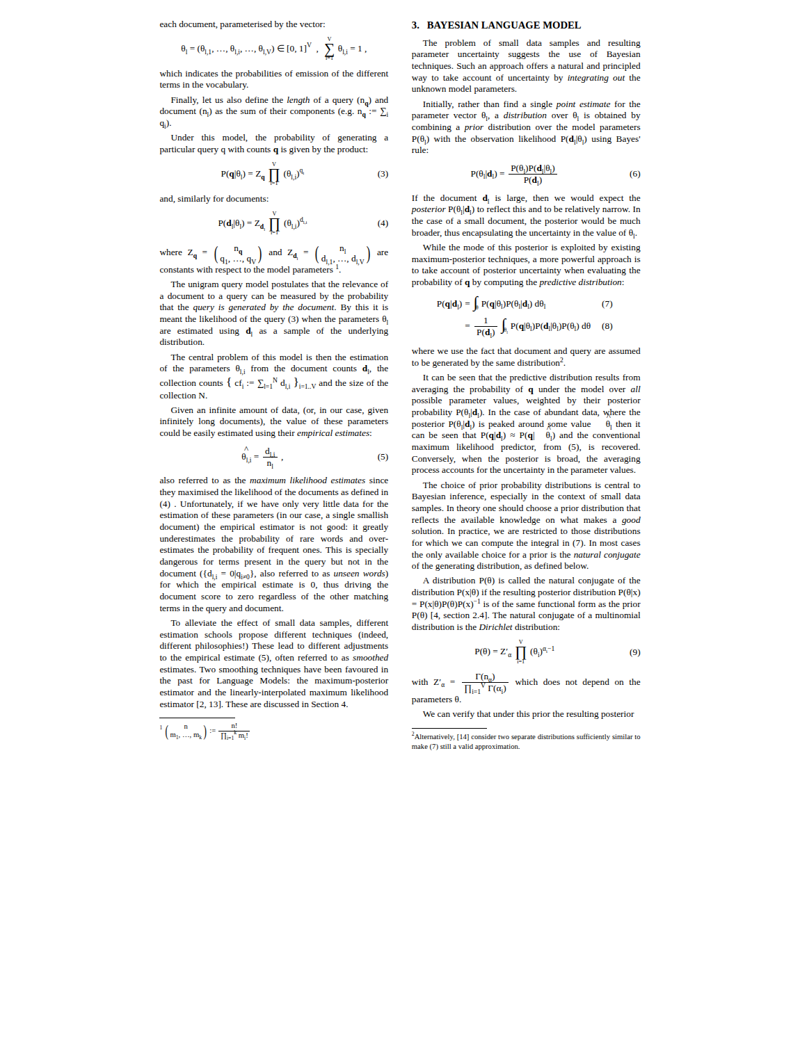each document, parameterised by the vector:
θl = (θl,1, …, θl,i, …, θl,V) ∈ [0, 1]V , V∑i=1 θl,i = 1 ,
which indicates the probabilities of emission of the different terms in the vocabulary.
Finally, let us also define the length of a query (nq) and document (nl) as the sum of their components (e.g. nq := ∑i qi).
Under this model, the probability of generating a particular query q with counts q is given by the product:
P(q|θl) = Zq V∏i=1 (θl,i)qi
(3)
and, similarly for documents:
P(dl|θl) = Zdl V∏i=1 (θl,i)dl,i
(4)
where Zq = (nq
q1, …, qV) and Zdl = (nl
dl,1, …, dl,V) are constants with respect to the model parameters 1.
The unigram query model postulates that the relevance of a document to a query can be measured by the probability that the query is generated by the document. By this it is meant the likelihood of the query (3) when the parameters θl are estimated using dl as a sample of the underlying distribution.
The central problem of this model is then the estimation of the parameters θl,i from the document counts dl, the collection counts { cfi := ∑l=1N dl,i }i=1..V and the size of the collection N.
Given an infinite amount of data, (or, in our case, given infinitely long documents), the value of these parameters could be easily estimated using their empirical estimates:
θl,i = dl,i nl ,
(5)
also referred to as the maximum likelihood estimates since they maximised the likelihood of the documents as defined in (4) . Unfortunately, if we have only very little data for the estimation of these parameters (in our case, a single smallish document) the empirical estimator is not good: it greatly underestimates the probability of rare words and over-estimates the probability of frequent ones. This is specially dangerous for terms present in the query but not in the document ({dl,i = 0|qi≠0}, also referred to as unseen words) for which the empirical estimate is 0, thus driving the document score to zero regardless of the other matching terms in the query and document.
To alleviate the effect of small data samples, different estimation schools propose different techniques (indeed, different philosophies!) These lead to different adjustments to the empirical estimate (5), often referred to as smoothed estimates. Two smoothing techniques have been favoured in the past for Language Models: the maximum-posterior estimator and the linearly-interpolated maximum likelihood estimator [2, 13]. These are discussed in Section 4.
1 (n
m1, …, mk) := n!∏i=1k mi!
3. BAYESIAN LANGUAGE MODEL
The problem of small data samples and resulting parameter uncertainty suggests the use of Bayesian techniques. Such an approach offers a natural and principled way to take account of uncertainty by integrating out the unknown model parameters.
Initially, rather than find a single point estimate for the parameter vector θl, a distribution over θl is obtained by combining a prior distribution over the model parameters P(θl) with the observation likelihood P(dl|θl) using Bayes' rule:
P(θl|dl) = P(θl)P(dl|θl) P(dl)
(6)
If the document dl is large, then we would expect the posterior P(θl|dl) to reflect this and to be relatively narrow. In the case of a small document, the posterior would be much broader, thus encapsulating the uncertainty in the value of θl.
While the mode of this posterior is exploited by existing maximum-posterior techniques, a more powerful approach is to take account of posterior uncertainty when evaluating the probability of q by computing the predictive distribution:
P(q|dl)
=
∫θ P(q|θl)P(θl|dl) dθl
(7)
=
1 P(dl) ∫θl P(q|θl)P(dl|θl)P(θl) dθ
(8)
where we use the fact that document and query are assumed to be generated by the same distribution2.
It can be seen that the predictive distribution results from averaging the probability of q under the model over all possible parameter values, weighted by their posterior probability P(θl|dl). In the case of abundant data, where the posterior P(θl|dl) is peaked around some value θl then it can be seen that P(q|dl) ≈ P(q|θl) and the conventional maximum likelihood predictor, from (5), is recovered. Conversely, when the posterior is broad, the averaging process accounts for the uncertainty in the parameter values.
The choice of prior probability distributions is central to Bayesian inference, especially in the context of small data samples. In theory one should choose a prior distribution that reflects the available knowledge on what makes a good solution. In practice, we are restricted to those distributions for which we can compute the integral in (7). In most cases the only available choice for a prior is the natural conjugate of the generating distribution, as defined below.
A distribution P(θ) is called the natural conjugate of the distribution P(x|θ) if the resulting posterior distribution P(θ|x) = P(x|θ)P(θ)P(x)−1 is of the same functional form as the prior P(θ) [4, section 2.4]. The natural conjugate of a multinomial distribution is the Dirichlet distribution:
P(θ) = Z′α V∏i=1 (θi)αi−1
(9)
with Z′α = Γ(nα)∏i=1V Γ(αi) which does not depend on the parameters θ.
We can verify that under this prior the resulting posterior
2Alternatively, [14] consider two separate distributions sufficiently similar to make (7) still a valid approximation.